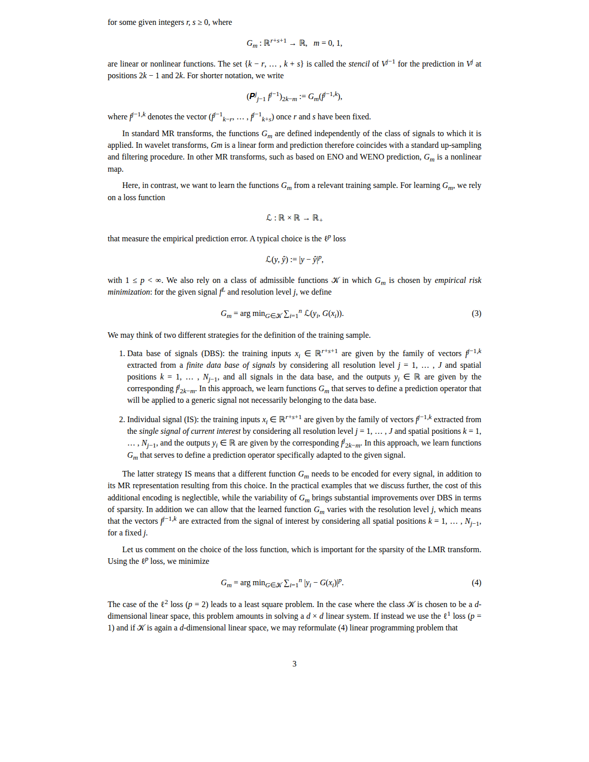for some given integers r, s ≥ 0, where
Gm : ℝr+s+1 → ℝ, m = 0, 1,
are linear or nonlinear functions. The set {k − r, … , k + s} is called the stencil of Vj−1 for the prediction in Vj at positions 2k − 1 and 2k. For shorter notation, we write
(𝑷jj−1 fj−1)2k−m := Gm(fj−1,k),
where fj−1,k denotes the vector (fj−1k−r, … , fj−1k+s) once r and s have been fixed.
In standard MR transforms, the functions Gm are defined independently of the class of signals to which it is applied. In wavelet transforms, Gm is a linear form and prediction therefore coincides with a standard up-sampling and filtering procedure. In other MR transforms, such as based on ENO and WENO prediction, Gm is a nonlinear map.
Here, in contrast, we want to learn the functions Gm from a relevant training sample. For learning Gm, we rely on a loss function
ℒ : ℝ × ℝ → ℝ+
that measure the empirical prediction error. A typical choice is the ℓp loss
ℒ(y, ŷ) := |y − ŷ|p,
with 1 ≤ p < ∞. We also rely on a class of admissible functions 𝒦 in which Gm is chosen by empirical risk minimization: for the given signal fL and resolution level j, we define
Gm = arg minG∈𝒦 ∑i=1n ℒ(yi, G(xi)).
(3)
We may think of two different strategies for the definition of the training sample.
Data base of signals (DBS): the training inputs xi ∈ ℝr+s+1 are given by the family of vectors fj−1,k extracted from a finite data base of signals by considering all resolution level j = 1, … , J and spatial positions k = 1, … , Nj−1, and all signals in the data base, and the outputs yi ∈ ℝ are given by the corresponding fj2k−m. In this approach, we learn functions Gm that serves to define a prediction operator that will be applied to a generic signal not necessarily belonging to the data base.
Individual signal (IS): the training inputs xi ∈ ℝr+s+1 are given by the family of vectors fj−1,k extracted from the single signal of current interest by considering all resolution level j = 1, … , J and spatial positions k = 1, … , Nj−1, and the outputs yi ∈ ℝ are given by the corresponding fj2k−m. In this approach, we learn functions Gm that serves to define a prediction operator specifically adapted to the given signal.
The latter strategy IS means that a different function Gm needs to be encoded for every signal, in addition to its MR representation resulting from this choice. In the practical examples that we discuss further, the cost of this additional encoding is neglectible, while the variability of Gm brings substantial improvements over DBS in terms of sparsity. In addition we can allow that the learned function Gm varies with the resolution level j, which means that the vectors fj−1,k are extracted from the signal of interest by considering all spatial positions k = 1, … , Nj−1, for a fixed j.
Let us comment on the choice of the loss function, which is important for the sparsity of the LMR transform. Using the ℓp loss, we minimize
Gm = arg minG∈𝒦 ∑i=1n |yi − G(xi)|p.
(4)
The case of the ℓ2 loss (p = 2) leads to a least square problem. In the case where the class 𝒦 is chosen to be a d-dimensional linear space, this problem amounts in solving a d × d linear system. If instead we use the ℓ1 loss (p = 1) and if 𝒦 is again a d-dimensional linear space, we may reformulate (4) linear programming problem that
3